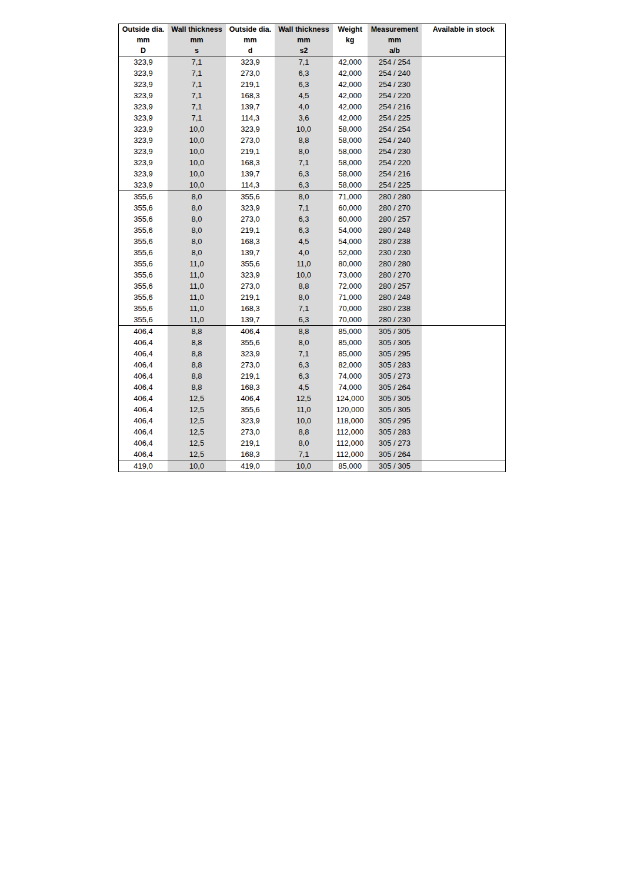| Outside dia. | Wall thickness | Outside dia. | Wall thickness | Weight | Measurement | Available in stock |
| --- | --- | --- | --- | --- | --- | --- |
| mm | mm | mm | mm | kg | mm | |
| D | s | d | s2 | | a/b | |
| 323,9 | 7,1 | 323,9 | 7,1 | 42,000 | 254 / 254 | |
| 323,9 | 7,1 | 273,0 | 6,3 | 42,000 | 254 / 240 | |
| 323,9 | 7,1 | 219,1 | 6,3 | 42,000 | 254 / 230 | |
| 323,9 | 7,1 | 168,3 | 4,5 | 42,000 | 254 / 220 | |
| 323,9 | 7,1 | 139,7 | 4,0 | 42,000 | 254 / 216 | |
| 323,9 | 7,1 | 114,3 | 3,6 | 42,000 | 254 / 225 | |
| 323,9 | 10,0 | 323,9 | 10,0 | 58,000 | 254 / 254 | |
| 323,9 | 10,0 | 273,0 | 8,8 | 58,000 | 254 / 240 | |
| 323,9 | 10,0 | 219,1 | 8,0 | 58,000 | 254 / 230 | |
| 323,9 | 10,0 | 168,3 | 7,1 | 58,000 | 254 / 220 | |
| 323,9 | 10,0 | 139,7 | 6,3 | 58,000 | 254 / 216 | |
| 323,9 | 10,0 | 114,3 | 6,3 | 58,000 | 254 / 225 | |
| 355,6 | 8,0 | 355,6 | 8,0 | 71,000 | 280 / 280 | |
| 355,6 | 8,0 | 323,9 | 7,1 | 60,000 | 280 / 270 | |
| 355,6 | 8,0 | 273,0 | 6,3 | 60,000 | 280 / 257 | |
| 355,6 | 8,0 | 219,1 | 6,3 | 54,000 | 280 / 248 | |
| 355,6 | 8,0 | 168,3 | 4,5 | 54,000 | 280 / 238 | |
| 355,6 | 8,0 | 139,7 | 4,0 | 52,000 | 230 / 230 | |
| 355,6 | 11,0 | 355,6 | 11,0 | 80,000 | 280 / 280 | |
| 355,6 | 11,0 | 323,9 | 10,0 | 73,000 | 280 / 270 | |
| 355,6 | 11,0 | 273,0 | 8,8 | 72,000 | 280 / 257 | |
| 355,6 | 11,0 | 219,1 | 8,0 | 71,000 | 280 / 248 | |
| 355,6 | 11,0 | 168,3 | 7,1 | 70,000 | 280 / 238 | |
| 355,6 | 11,0 | 139,7 | 6,3 | 70,000 | 280 / 230 | |
| 406,4 | 8,8 | 406,4 | 8,8 | 85,000 | 305 / 305 | |
| 406,4 | 8,8 | 355,6 | 8,0 | 85,000 | 305 / 305 | |
| 406,4 | 8,8 | 323,9 | 7,1 | 85,000 | 305 / 295 | |
| 406,4 | 8,8 | 273,0 | 6,3 | 82,000 | 305 / 283 | |
| 406,4 | 8,8 | 219,1 | 6,3 | 74,000 | 305 / 273 | |
| 406,4 | 8,8 | 168,3 | 4,5 | 74,000 | 305 / 264 | |
| 406,4 | 12,5 | 406,4 | 12,5 | 124,000 | 305 / 305 | |
| 406,4 | 12,5 | 355,6 | 11,0 | 120,000 | 305 / 305 | |
| 406,4 | 12,5 | 323,9 | 10,0 | 118,000 | 305 / 295 | |
| 406,4 | 12,5 | 273,0 | 8,8 | 112,000 | 305 / 283 | |
| 406,4 | 12,5 | 219,1 | 8,0 | 112,000 | 305 / 273 | |
| 406,4 | 12,5 | 168,3 | 7,1 | 112,000 | 305 / 264 | |
| 419,0 | 10,0 | 419,0 | 10,0 | 85,000 | 305 / 305 | |